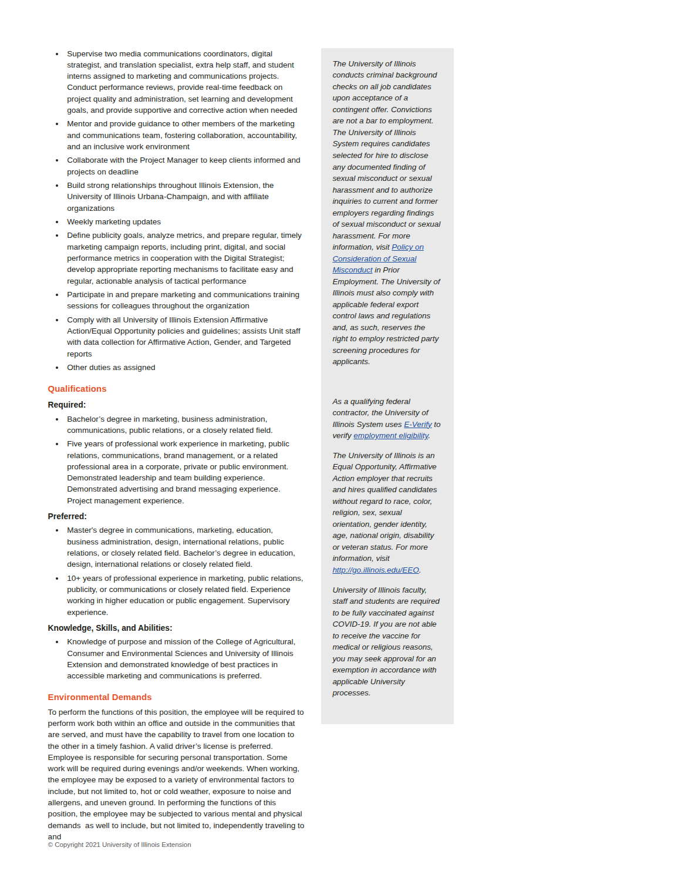Supervise two media communications coordinators, digital strategist, and translation specialist, extra help staff, and student interns assigned to marketing and communications projects. Conduct performance reviews, provide real-time feedback on project quality and administration, set learning and development goals, and provide supportive and corrective action when needed
Mentor and provide guidance to other members of the marketing and communications team, fostering collaboration, accountability, and an inclusive work environment
Collaborate with the Project Manager to keep clients informed and projects on deadline
Build strong relationships throughout Illinois Extension, the University of Illinois Urbana-Champaign, and with affiliate organizations
Weekly marketing updates
Define publicity goals, analyze metrics, and prepare regular, timely marketing campaign reports, including print, digital, and social performance metrics in cooperation with the Digital Strategist; develop appropriate reporting mechanisms to facilitate easy and regular, actionable analysis of tactical performance
Participate in and prepare marketing and communications training sessions for colleagues throughout the organization
Comply with all University of Illinois Extension Affirmative Action/Equal Opportunity policies and guidelines; assists Unit staff with data collection for Affirmative Action, Gender, and Targeted reports
Other duties as assigned
Qualifications
Required:
Bachelor’s degree in marketing, business administration, communications, public relations, or a closely related field.
Five years of professional work experience in marketing, public relations, communications, brand management, or a related professional area in a corporate, private or public environment. Demonstrated leadership and team building experience. Demonstrated advertising and brand messaging experience. Project management experience.
Preferred:
Master's degree in communications, marketing, education, business administration, design, international relations, public relations, or closely related field. Bachelor’s degree in education, design, international relations or closely related field.
10+ years of professional experience in marketing, public relations, publicity, or communications or closely related field. Experience working in higher education or public engagement. Supervisory experience.
Knowledge, Skills, and Abilities:
Knowledge of purpose and mission of the College of Agricultural, Consumer and Environmental Sciences and University of Illinois Extension and demonstrated knowledge of best practices in accessible marketing and communications is preferred.
Environmental Demands
To perform the functions of this position, the employee will be required to perform work both within an office and outside in the communities that are served, and must have the capability to travel from one location to the other in a timely fashion. A valid driver’s license is preferred. Employee is responsible for securing personal transportation. Some work will be required during evenings and/or weekends. When working, the employee may be exposed to a variety of environmental factors to include, but not limited to, hot or cold weather, exposure to noise and allergens, and uneven ground. In performing the functions of this position, the employee may be subjected to various mental and physical demands as well to include, but not limited to, independently traveling to and
The University of Illinois conducts criminal background checks on all job candidates upon acceptance of a contingent offer. Convictions are not a bar to employment. The University of Illinois System requires candidates selected for hire to disclose any documented finding of sexual misconduct or sexual harassment and to authorize inquiries to current and former employers regarding findings of sexual misconduct or sexual harassment. For more information, visit Policy on Consideration of Sexual Misconduct in Prior Employment. The University of Illinois must also comply with applicable federal export control laws and regulations and, as such, reserves the right to employ restricted party screening procedures for applicants.
As a qualifying federal contractor, the University of Illinois System uses E-Verify to verify employment eligibility.
The University of Illinois is an Equal Opportunity, Affirmative Action employer that recruits and hires qualified candidates without regard to race, color, religion, sex, sexual orientation, gender identity, age, national origin, disability or veteran status. For more information, visit http://go.illinois.edu/EEO.
University of Illinois faculty, staff and students are required to be fully vaccinated against COVID-19. If you are not able to receive the vaccine for medical or religious reasons, you may seek approval for an exemption in accordance with applicable University processes.
© Copyright 2021 University of Illinois Extension